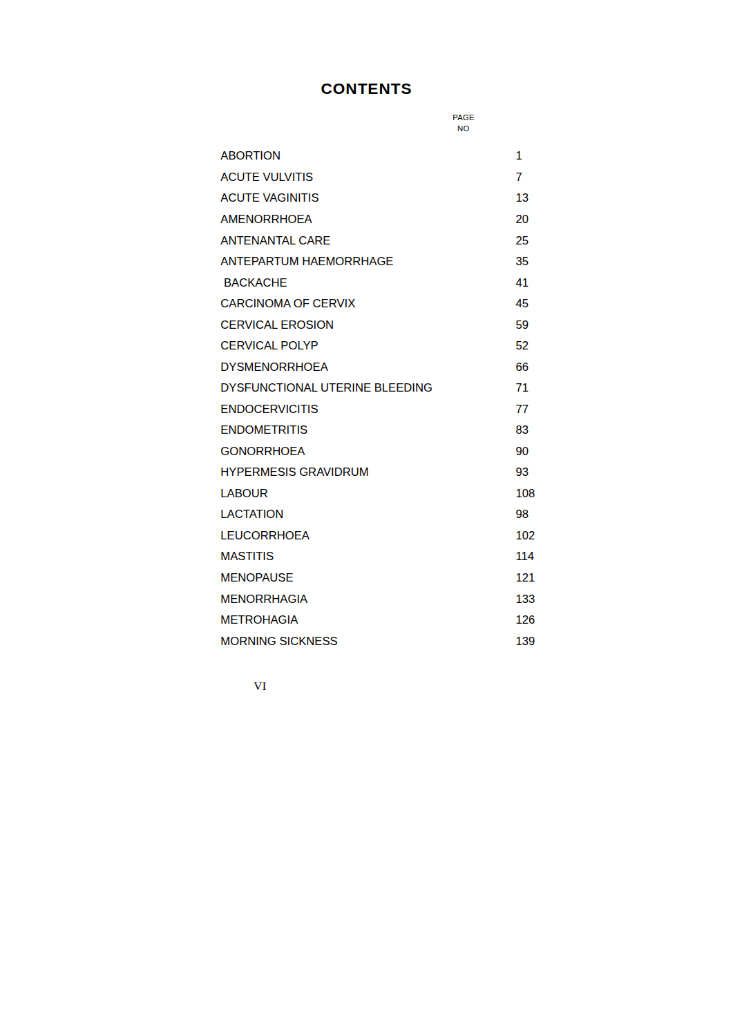CONTENTS
PAGE
NO
| ABORTION | 1 |
| ACUTE VULVITIS | 7 |
| ACUTE VAGINITIS | 13 |
| AMENORRHOEA | 20 |
| ANTENANTAL CARE | 25 |
| ANTEPARTUM HAEMORRHAGE | 35 |
| BACKACHE | 41 |
| CARCINOMA OF CERVIX | 45 |
| CERVICAL EROSION | 59 |
| CERVICAL POLYP | 52 |
| DYSMENORRHOEA | 66 |
| DYSFUNCTIONAL UTERINE BLEEDING | 71 |
| ENDOCERVICITIS | 77 |
| ENDOMETRITIS | 83 |
| GONORRHOEA | 90 |
| HYPERMESIS GRAVIDRUM | 93 |
| LABOUR | 108 |
| LACTATION | 98 |
| LEUCORRHOEA | 102 |
| MASTITIS | 114 |
| MENOPAUSE | 121 |
| MENORRHAGIA | 133 |
| METROHAGIA | 126 |
| MORNING SICKNESS | 139 |
VI